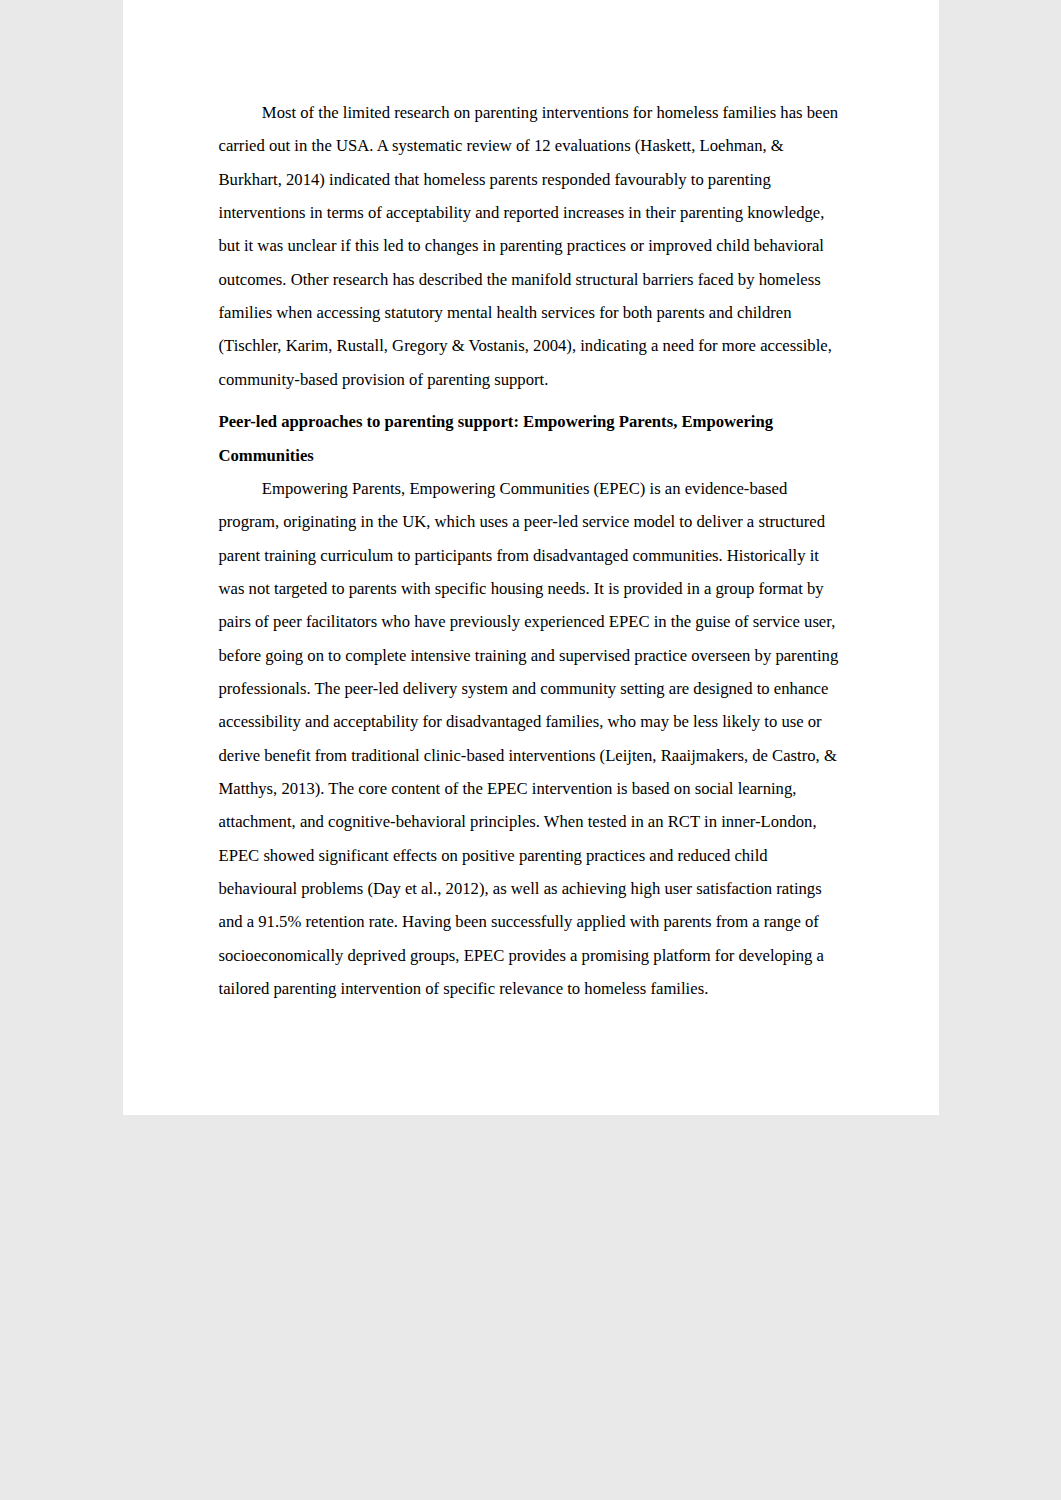Most of the limited research on parenting interventions for homeless families has been carried out in the USA. A systematic review of 12 evaluations (Haskett, Loehman, & Burkhart, 2014) indicated that homeless parents responded favourably to parenting interventions in terms of acceptability and reported increases in their parenting knowledge, but it was unclear if this led to changes in parenting practices or improved child behavioral outcomes. Other research has described the manifold structural barriers faced by homeless families when accessing statutory mental health services for both parents and children (Tischler, Karim, Rustall, Gregory & Vostanis, 2004), indicating a need for more accessible, community-based provision of parenting support.
Peer-led approaches to parenting support: Empowering Parents, Empowering Communities
Empowering Parents, Empowering Communities (EPEC) is an evidence-based program, originating in the UK, which uses a peer-led service model to deliver a structured parent training curriculum to participants from disadvantaged communities. Historically it was not targeted to parents with specific housing needs. It is provided in a group format by pairs of peer facilitators who have previously experienced EPEC in the guise of service user, before going on to complete intensive training and supervised practice overseen by parenting professionals. The peer-led delivery system and community setting are designed to enhance accessibility and acceptability for disadvantaged families, who may be less likely to use or derive benefit from traditional clinic-based interventions (Leijten, Raaijmakers, de Castro, & Matthys, 2013). The core content of the EPEC intervention is based on social learning, attachment, and cognitive-behavioral principles. When tested in an RCT in inner-London, EPEC showed significant effects on positive parenting practices and reduced child behavioural problems (Day et al., 2012), as well as achieving high user satisfaction ratings and a 91.5% retention rate. Having been successfully applied with parents from a range of socioeconomically deprived groups, EPEC provides a promising platform for developing a tailored parenting intervention of specific relevance to homeless families.